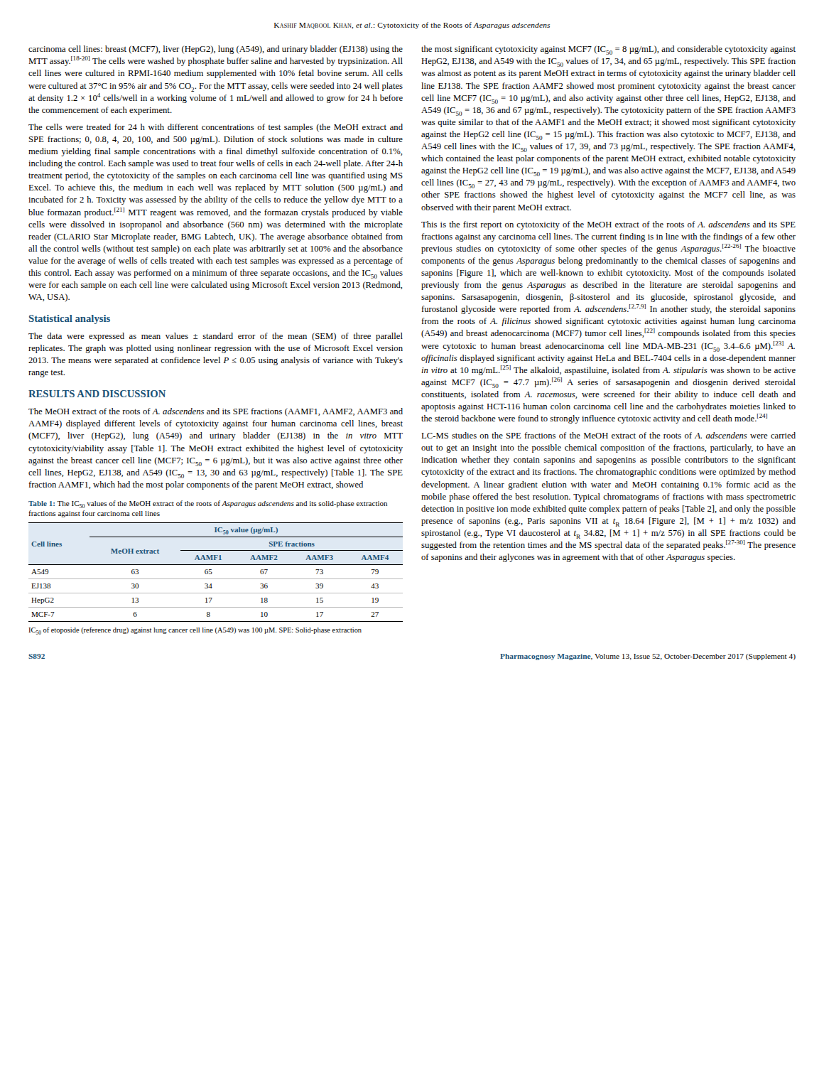Kashif Maqbool Khan, et al.: Cytotoxicity of the Roots of Asparagus adscendens
carcinoma cell lines: breast (MCF7), liver (HepG2), lung (A549), and urinary bladder (EJ138) using the MTT assay.[18-20] The cells were washed by phosphate buffer saline and harvested by trypsinization. All cell lines were cultured in RPMI-1640 medium supplemented with 10% fetal bovine serum. All cells were cultured at 37°C in 95% air and 5% CO2. For the MTT assay, cells were seeded into 24 well plates at density 1.2 × 104 cells/well in a working volume of 1 mL/well and allowed to grow for 24 h before the commencement of each experiment.
The cells were treated for 24 h with different concentrations of test samples (the MeOH extract and SPE fractions; 0, 0.8, 4, 20, 100, and 500 µg/mL). Dilution of stock solutions was made in culture medium yielding final sample concentrations with a final dimethyl sulfoxide concentration of 0.1%, including the control. Each sample was used to treat four wells of cells in each 24-well plate. After 24-h treatment period, the cytotoxicity of the samples on each carcinoma cell line was quantified using MS Excel. To achieve this, the medium in each well was replaced by MTT solution (500 µg/mL) and incubated for 2 h. Toxicity was assessed by the ability of the cells to reduce the yellow dye MTT to a blue formazan product.[21] MTT reagent was removed, and the formazan crystals produced by viable cells were dissolved in isopropanol and absorbance (560 nm) was determined with the microplate reader (CLARIO Star Microplate reader, BMG Labtech, UK). The average absorbance obtained from all the control wells (without test sample) on each plate was arbitrarily set at 100% and the absorbance value for the average of wells of cells treated with each test samples was expressed as a percentage of this control. Each assay was performed on a minimum of three separate occasions, and the IC50 values were for each sample on each cell line were calculated using Microsoft Excel version 2013 (Redmond, WA, USA).
Statistical analysis
The data were expressed as mean values ± standard error of the mean (SEM) of three parallel replicates. The graph was plotted using nonlinear regression with the use of Microsoft Excel version 2013. The means were separated at confidence level P ≤ 0.05 using analysis of variance with Tukey's range test.
RESULTS AND DISCUSSION
The MeOH extract of the roots of A. adscendens and its SPE fractions (AAMF1, AAMF2, AAMF3 and AAMF4) displayed different levels of cytotoxicity against four human carcinoma cell lines, breast (MCF7), liver (HepG2), lung (A549) and urinary bladder (EJ138) in the in vitro MTT cytotoxicity/viability assay [Table 1]. The MeOH extract exhibited the highest level of cytotoxicity against the breast cancer cell line (MCF7; IC50 = 6 µg/mL), but it was also active against three other cell lines, HepG2, EJ138, and A549 (IC50 = 13, 30 and 63 µg/mL, respectively) [Table 1]. The SPE fraction AAMF1, which had the most polar components of the parent MeOH extract, showed
Table 1: The IC50 values of the MeOH extract of the roots of Asparagus adscendens and its solid-phase extraction fractions against four carcinoma cell lines
| Cell lines | IC 50 value (µg/mL) |
| --- | --- |
| MeOH extract | SPE fractions |
| AAMF1 | AAMF2 | AAMF3 | AAMF4 |
| A549 | 63 | 65 | 67 | 73 | 79 |
| EJ138 | 30 | 34 | 36 | 39 | 43 |
| HepG2 | 13 | 17 | 18 | 15 | 19 |
| MCF-7 | 6 | 8 | 10 | 17 | 27 |
IC50 of etoposide (reference drug) against lung cancer cell line (A549) was 100 µM. SPE: Solid-phase extraction
the most significant cytotoxicity against MCF7 (IC50 = 8 µg/mL), and considerable cytotoxicity against HepG2, EJ138, and A549 with the IC50 values of 17, 34, and 65 µg/mL, respectively. This SPE fraction was almost as potent as its parent MeOH extract in terms of cytotoxicity against the urinary bladder cell line EJ138. The SPE fraction AAMF2 showed most prominent cytotoxicity against the breast cancer cell line MCF7 (IC50 = 10 µg/mL), and also activity against other three cell lines, HepG2, EJ138, and A549 (IC50 = 18, 36 and 67 µg/mL, respectively). The cytotoxicity pattern of the SPE fraction AAMF3 was quite similar to that of the AAMF1 and the MeOH extract; it showed most significant cytotoxicity against the HepG2 cell line (IC50 = 15 µg/mL). This fraction was also cytotoxic to MCF7, EJ138, and A549 cell lines with the IC50 values of 17, 39, and 73 µg/mL, respectively. The SPE fraction AAMF4, which contained the least polar components of the parent MeOH extract, exhibited notable cytotoxicity against the HepG2 cell line (IC50 = 19 µg/mL), and was also active against the MCF7, EJ138, and A549 cell lines (IC50 = 27, 43 and 79 µg/mL, respectively). With the exception of AAMF3 and AAMF4, two other SPE fractions showed the highest level of cytotoxicity against the MCF7 cell line, as was observed with their parent MeOH extract.
This is the first report on cytotoxicity of the MeOH extract of the roots of A. adscendens and its SPE fractions against any carcinoma cell lines. The current finding is in line with the findings of a few other previous studies on cytotoxicity of some other species of the genus Asparagus.[22-26] The bioactive components of the genus Asparagus belong predominantly to the chemical classes of sapogenins and saponins [Figure 1], which are well-known to exhibit cytotoxicity. Most of the compounds isolated previously from the genus Asparagus as described in the literature are steroidal sapogenins and saponins. Sarsasapogenin, diosgenin, β-sitosterol and its glucoside, spirostanol glycoside, and furostanol glycoside were reported from A. adscendens.[2,7,9] In another study, the steroidal saponins from the roots of A. filicinus showed significant cytotoxic activities against human lung carcinoma (A549) and breast adenocarcinoma (MCF7) tumor cell lines,[22] compounds isolated from this species were cytotoxic to human breast adenocarcinoma cell line MDA-MB-231 (IC50 3.4–6.6 µM).[23] A. officinalis displayed significant activity against HeLa and BEL-7404 cells in a dose-dependent manner in vitro at 10 mg/mL.[25] The alkaloid, aspastiluine, isolated from A. stipularis was shown to be active against MCF7 (IC50 = 47.7 µm).[26] A series of sarsasapogenin and diosgenin derived steroidal constituents, isolated from A. racemosus, were screened for their ability to induce cell death and apoptosis against HCT-116 human colon carcinoma cell line and the carbohydrates moieties linked to the steroid backbone were found to strongly influence cytotoxic activity and cell death mode.[24]
LC-MS studies on the SPE fractions of the MeOH extract of the roots of A. adscendens were carried out to get an insight into the possible chemical composition of the fractions, particularly, to have an indication whether they contain saponins and sapogenins as possible contributors to the significant cytotoxicity of the extract and its fractions. The chromatographic conditions were optimized by method development. A linear gradient elution with water and MeOH containing 0.1% formic acid as the mobile phase offered the best resolution. Typical chromatograms of fractions with mass spectrometric detection in positive ion mode exhibited quite complex pattern of peaks [Table 2], and only the possible presence of saponins (e.g., Paris saponins VII at tR 18.64 [Figure 2], [M + 1] + m/z 1032) and spirostanol (e.g., Type VI daucosterol at tR 34.82, [M + 1] + m/z 576) in all SPE fractions could be suggested from the retention times and the MS spectral data of the separated peaks.[27-30] The presence of saponins and their aglycones was in agreement with that of other Asparagus species.
S892
Pharmacognosy Magazine, Volume 13, Issue 52, October-December 2017 (Supplement 4)